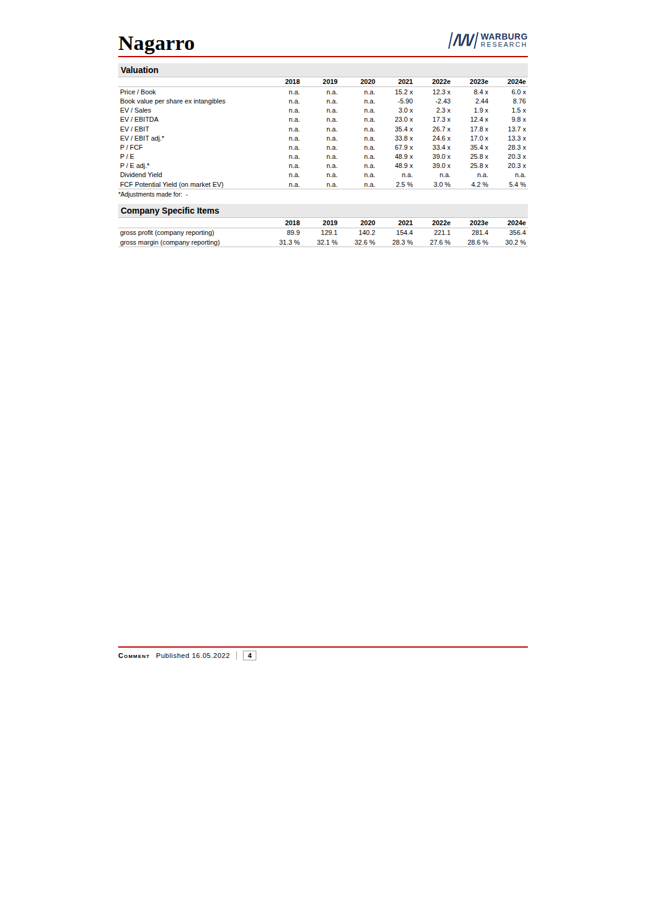Nagarro
/\/\/
WARBURG
RESEARCH
Valuation
| | 2018 | 2019 | 2020 | 2021 | 2022e | 2023e | 2024e |
| --- | --- | --- | --- | --- | --- | --- | --- |
| Price / Book | n.a. | n.a. | n.a. | 15.2 x | 12.3 x | 8.4 x | 6.0 x |
| Book value per share ex intangibles | n.a. | n.a. | n.a. | -5.90 | -2.43 | 2.44 | 8.76 |
| EV / Sales | n.a. | n.a. | n.a. | 3.0 x | 2.3 x | 1.9 x | 1.5 x |
| EV / EBITDA | n.a. | n.a. | n.a. | 23.0 x | 17.3 x | 12.4 x | 9.8 x |
| EV / EBIT | n.a. | n.a. | n.a. | 35.4 x | 26.7 x | 17.8 x | 13.7 x |
| EV / EBIT adj.* | n.a. | n.a. | n.a. | 33.8 x | 24.6 x | 17.0 x | 13.3 x |
| P / FCF | n.a. | n.a. | n.a. | 67.9 x | 33.4 x | 35.4 x | 28.3 x |
| P / E | n.a. | n.a. | n.a. | 48.9 x | 39.0 x | 25.8 x | 20.3 x |
| P / E adj.* | n.a. | n.a. | n.a. | 48.9 x | 39.0 x | 25.8 x | 20.3 x |
| Dividend Yield | n.a. | n.a. | n.a. | n.a. | n.a. | n.a. | n.a. |
| FCF Potential Yield (on market EV) | n.a. | n.a. | n.a. | 2.5 % | 3.0 % | 4.2 % | 5.4 % |
*Adjustments made for: -
Company Specific Items
| | 2018 | 2019 | 2020 | 2021 | 2022e | 2023e | 2024e |
| --- | --- | --- | --- | --- | --- | --- | --- |
| gross profit (company reporting) | 89.9 | 129.1 | 140.2 | 154.4 | 221.1 | 281.4 | 356.4 |
| gross margin (company reporting) | 31.3 % | 32.1 % | 32.6 % | 28.3 % | 27.6 % | 28.6 % | 30.2 % |
Comment Published 16.05.2022 4